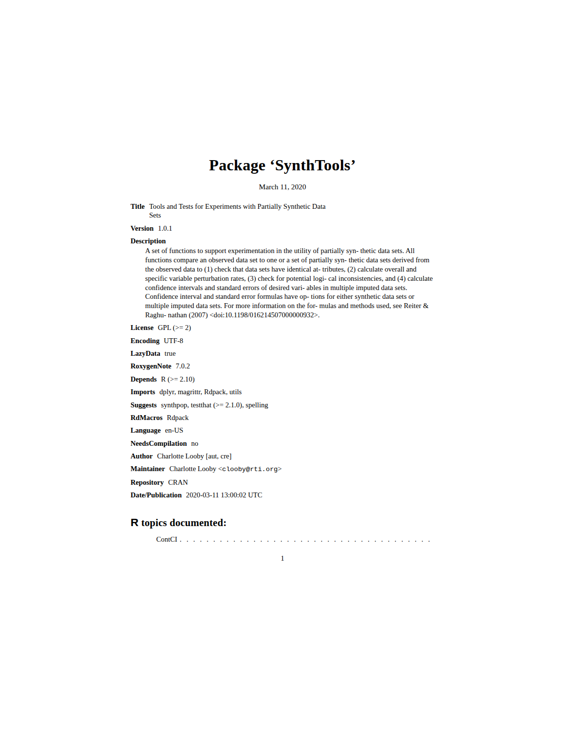Package ‘SynthTools’
March 11, 2020
Title
Tools and Tests for Experiments with Partially Synthetic Data
Sets
Version
1.0.1
Description
A set of functions to support experimentation in the utility of partially syn- thetic data sets. All functions compare an observed data set to one or a set of partially syn- thetic data sets derived from the observed data to (1) check that data sets have identical at- tributes, (2) calculate overall and specific variable perturbation rates, (3) check for potential logi- cal inconsistencies, and (4) calculate confidence intervals and standard errors of desired vari- ables in multiple imputed data sets. Confidence interval and standard error formulas have op- tions for either synthetic data sets or multiple imputed data sets. For more information on the for- mulas and methods used, see Reiter & Raghu- nathan (2007) <doi:10.1198/016214507000000932>.
License
GPL (>= 2)
Encoding
UTF-8
LazyData
true
RoxygenNote
7.0.2
Depends
R (>= 2.10)
Imports
dplyr, magrittr, Rdpack, utils
Suggests
synthpop, testthat (>= 2.1.0), spelling
RdMacros
Rdpack
Language
en-US
NeedsCompilation
no
Author
Charlotte Looby [aut, cre]
Maintainer
Charlotte Looby <clooby@rti.org>
Repository
CRAN
Date/Publication
2020-03-11 13:00:02 UTC
R topics documented:
ContCI. . . . . . . . . . . . . . . . . . . . . . . . . . . . . . . . . . . . . . . . . . . . . . . 2
1